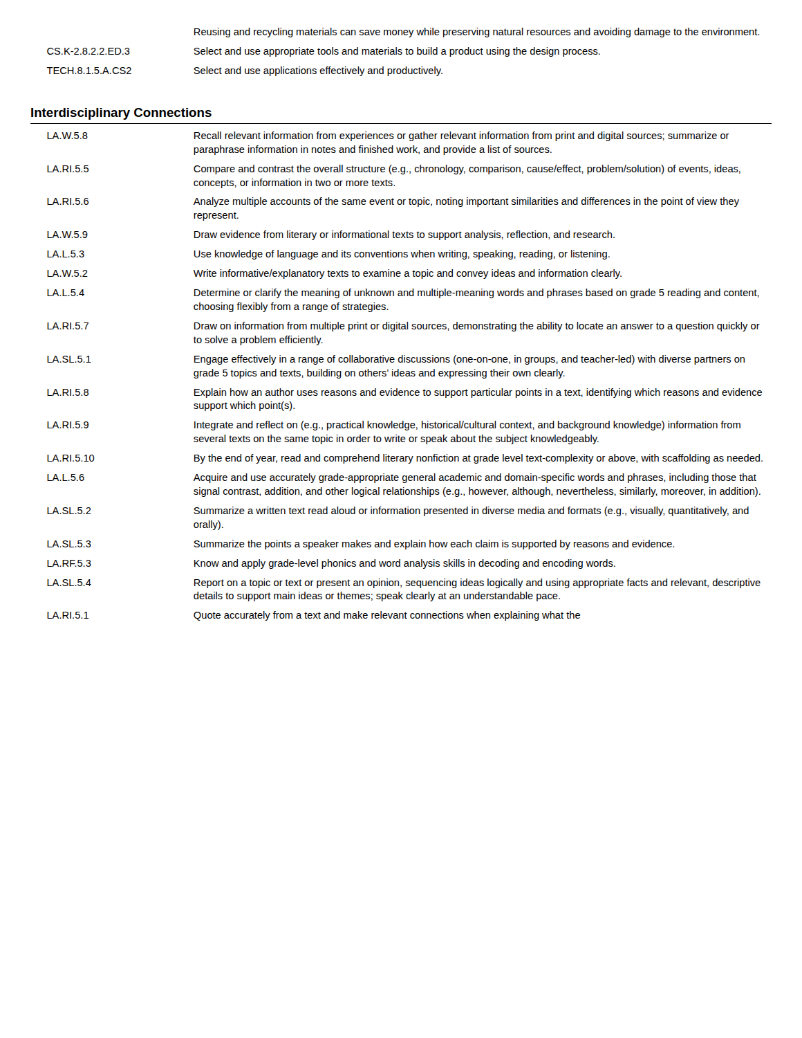| | Reusing and recycling materials can save money while preserving natural resources and avoiding damage to the environment. |
| CS.K-2.8.2.2.ED.3 | Select and use appropriate tools and materials to build a product using the design process. |
| TECH.8.1.5.A.CS2 | Select and use applications effectively and productively. |
Interdisciplinary Connections
| LA.W.5.8 | Recall relevant information from experiences or gather relevant information from print and digital sources; summarize or paraphrase information in notes and finished work, and provide a list of sources. |
| LA.RI.5.5 | Compare and contrast the overall structure (e.g., chronology, comparison, cause/effect, problem/solution) of events, ideas, concepts, or information in two or more texts. |
| LA.RI.5.6 | Analyze multiple accounts of the same event or topic, noting important similarities and differences in the point of view they represent. |
| LA.W.5.9 | Draw evidence from literary or informational texts to support analysis, reflection, and research. |
| LA.L.5.3 | Use knowledge of language and its conventions when writing, speaking, reading, or listening. |
| LA.W.5.2 | Write informative/explanatory texts to examine a topic and convey ideas and information clearly. |
| LA.L.5.4 | Determine or clarify the meaning of unknown and multiple-meaning words and phrases based on grade 5 reading and content, choosing flexibly from a range of strategies. |
| LA.RI.5.7 | Draw on information from multiple print or digital sources, demonstrating the ability to locate an answer to a question quickly or to solve a problem efficiently. |
| LA.SL.5.1 | Engage effectively in a range of collaborative discussions (one-on-one, in groups, and teacher-led) with diverse partners on grade 5 topics and texts, building on others’ ideas and expressing their own clearly. |
| LA.RI.5.8 | Explain how an author uses reasons and evidence to support particular points in a text, identifying which reasons and evidence support which point(s). |
| LA.RI.5.9 | Integrate and reflect on (e.g., practical knowledge, historical/cultural context, and background knowledge) information from several texts on the same topic in order to write or speak about the subject knowledgeably. |
| LA.RI.5.10 | By the end of year, read and comprehend literary nonfiction at grade level text-complexity or above, with scaffolding as needed. |
| LA.L.5.6 | Acquire and use accurately grade-appropriate general academic and domain-specific words and phrases, including those that signal contrast, addition, and other logical relationships (e.g., however, although, nevertheless, similarly, moreover, in addition). |
| LA.SL.5.2 | Summarize a written text read aloud or information presented in diverse media and formats (e.g., visually, quantitatively, and orally). |
| LA.SL.5.3 | Summarize the points a speaker makes and explain how each claim is supported by reasons and evidence. |
| LA.RF.5.3 | Know and apply grade-level phonics and word analysis skills in decoding and encoding words. |
| LA.SL.5.4 | Report on a topic or text or present an opinion, sequencing ideas logically and using appropriate facts and relevant, descriptive details to support main ideas or themes; speak clearly at an understandable pace. |
| LA.RI.5.1 | Quote accurately from a text and make relevant connections when explaining what the |